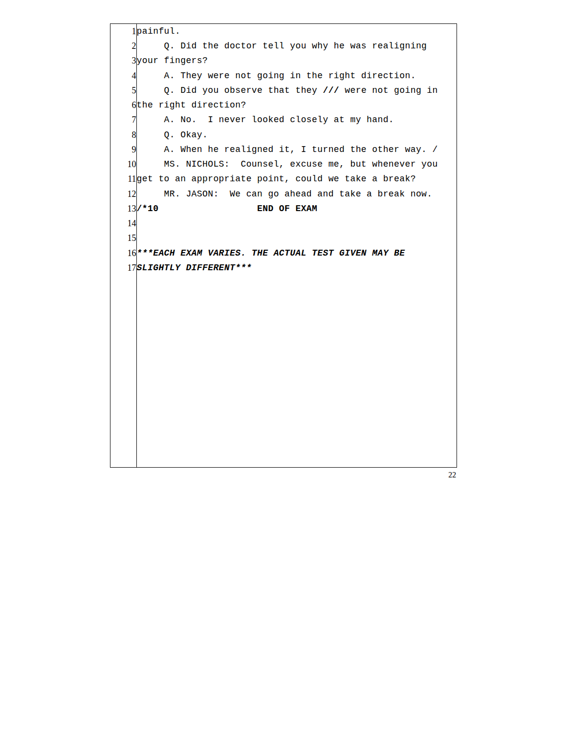| 1 | painful. |
| 2 | Q. Did the doctor tell you why he was realigning |
| 3 | your fingers? |
| 4 | A. They were not going in the right direction. |
| 5 | Q. Did you observe that they /// were not going in |
| 6 | the right direction? |
| 7 | A. No. I never looked closely at my hand. |
| 8 | Q. Okay. |
| 9 | A. When he realigned it, I turned the other way. / |
| 10 | MS. NICHOLS: Counsel, excuse me, but whenever you |
| 11 | get to an appropriate point, could we take a break? |
| 12 | MR. JASON: We can go ahead and take a break now. |
| 13 | /*10 END OF EXAM |
| 14 | |
| 15 | |
| 16 | ***EACH EXAM VARIES. THE ACTUAL TEST GIVEN MAY BE |
| 17 | SLIGHTLY DIFFERENT*** |
22